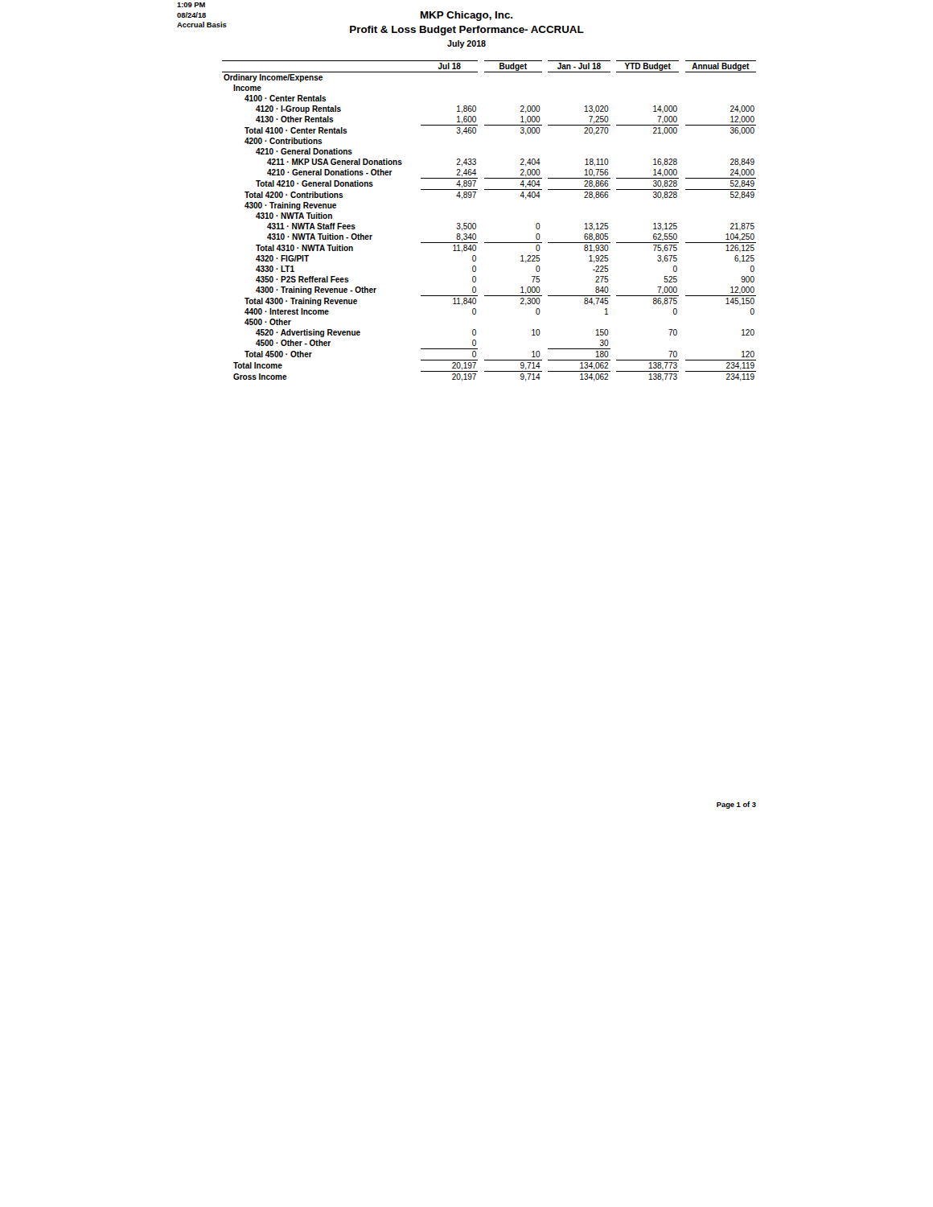1:09 PM
08/24/18
Accrual Basis
MKP Chicago, Inc.
Profit & Loss Budget Performance- ACCRUAL
July 2018
| | | | | | | | Jul 18 | | Budget | | Jan - Jul 18 | | YTD Budget | | Annual Budget |
| | | | | | | Ordinary Income/Expense | | | | | | | | | |
| | | | | | | Income | | | | | | | | | |
| | | | | | | 4100 · Center Rentals | | | | | | | | | |
| | | | | | | 4120 · I-Group Rentals | 1,860 | | 2,000 | | 13,020 | | 14,000 | | 24,000 |
| | | | | | | 4130 · Other Rentals | 1,600 | | 1,000 | | 7,250 | | 7,000 | | 12,000 |
| | | | | | | Total 4100 · Center Rentals | 3,460 | | 3,000 | | 20,270 | | 21,000 | | 36,000 |
| | | | | | | 4200 · Contributions | | | | | | | | | |
| | | | | | | 4210 · General Donations | | | | | | | | | |
| | | | | | | 4211 · MKP USA General Donations | 2,433 | | 2,404 | | 18,110 | | 16,828 | | 28,849 |
| | | | | | | 4210 · General Donations - Other | 2,464 | | 2,000 | | 10,756 | | 14,000 | | 24,000 |
| | | | | | | Total 4210 · General Donations | 4,897 | | 4,404 | | 28,866 | | 30,828 | | 52,849 |
| | | | | | | Total 4200 · Contributions | 4,897 | | 4,404 | | 28,866 | | 30,828 | | 52,849 |
| | | | | | | 4300 · Training Revenue | | | | | | | | | |
| | | | | | | 4310 · NWTA Tuition | | | | | | | | | |
| | | | | | | 4311 · NWTA Staff Fees | 3,500 | | 0 | | 13,125 | | 13,125 | | 21,875 |
| | | | | | | 4310 · NWTA Tuition - Other | 8,340 | | 0 | | 68,805 | | 62,550 | | 104,250 |
| | | | | | | Total 4310 · NWTA Tuition | 11,840 | | 0 | | 81,930 | | 75,675 | | 126,125 |
| | | | | | | 4320 · FIG/PIT | 0 | | 1,225 | | 1,925 | | 3,675 | | 6,125 |
| | | | | | | 4330 · LT1 | 0 | | 0 | | -225 | | 0 | | 0 |
| | | | | | | 4350 · P2S Refferal Fees | 0 | | 75 | | 275 | | 525 | | 900 |
| | | | | | | 4300 · Training Revenue - Other | 0 | | 1,000 | | 840 | | 7,000 | | 12,000 |
| | | | | | | Total 4300 · Training Revenue | 11,840 | | 2,300 | | 84,745 | | 86,875 | | 145,150 |
| | | | | | | 4400 · Interest Income | 0 | | 0 | | 1 | | 0 | | 0 |
| | | | | | | 4500 · Other | | | | | | | | | |
| | | | | | | 4520 · Advertising Revenue | 0 | | 10 | | 150 | | 70 | | 120 |
| | | | | | | 4500 · Other - Other | 0 | | | | 30 | | | | |
| | | | | | | Total 4500 · Other | 0 | | 10 | | 180 | | 70 | | 120 |
| | | | | | | Total Income | 20,197 | | 9,714 | | 134,062 | | 138,773 | | 234,119 |
| | | | | | | Gross Income | 20,197 | | 9,714 | | 134,062 | | 138,773 | | 234,119 |
Page 1 of 3